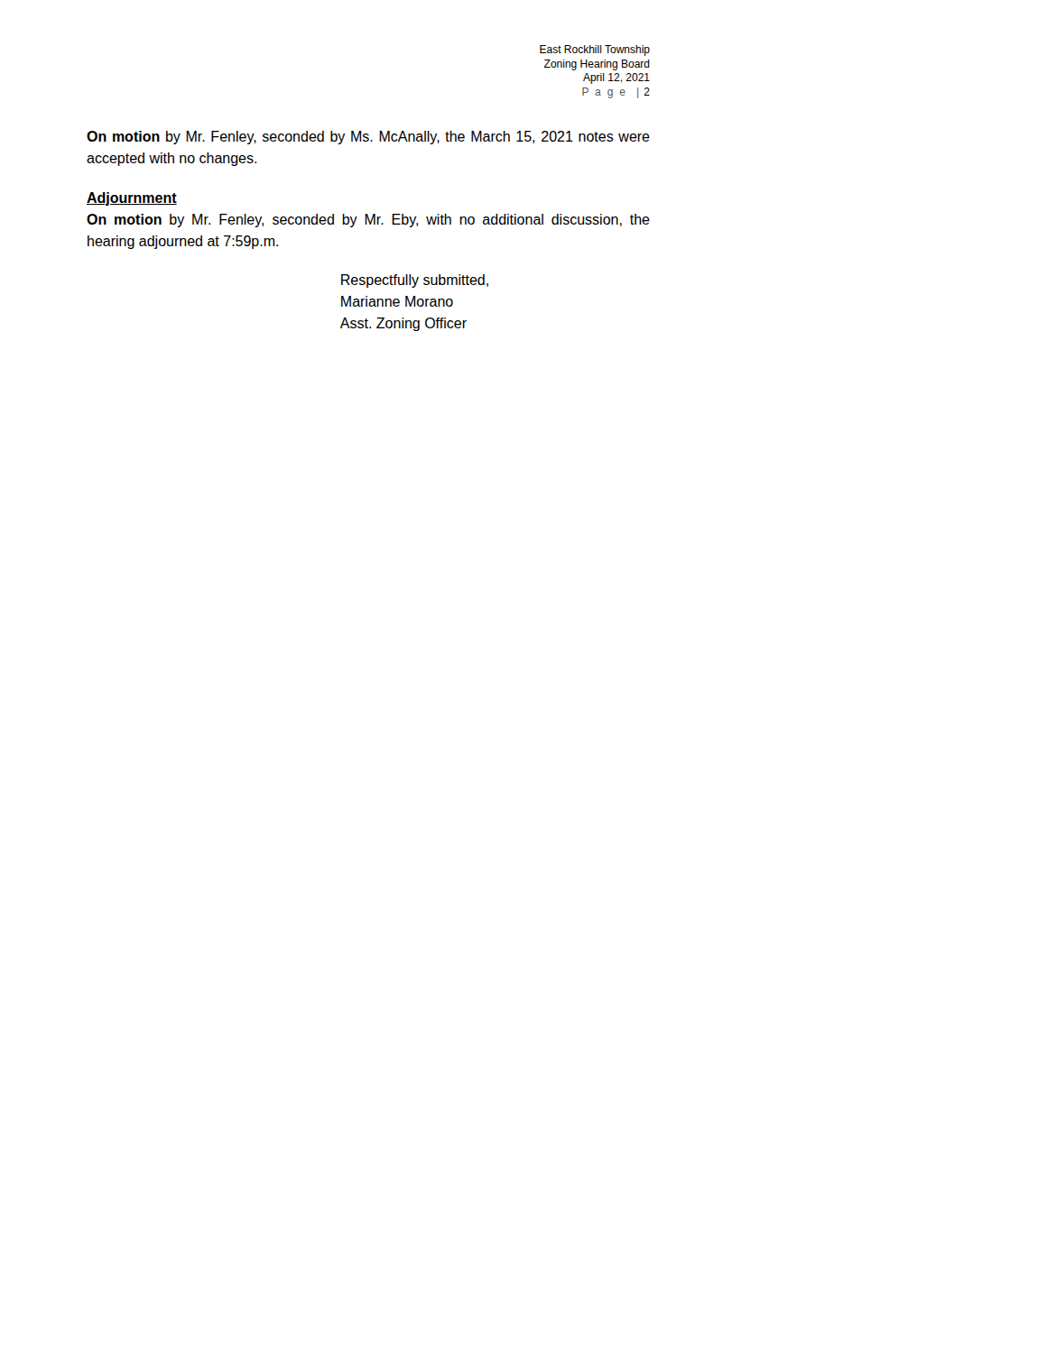East Rockhill Township
Zoning Hearing Board
April 12, 2021
P a g e | 2
On motion by Mr. Fenley, seconded by Ms. McAnally, the March 15, 2021 notes were accepted with no changes.
Adjournment
On motion by Mr. Fenley, seconded by Mr. Eby, with no additional discussion, the hearing adjourned at 7:59p.m.
Respectfully submitted,
Marianne Morano
Asst. Zoning Officer